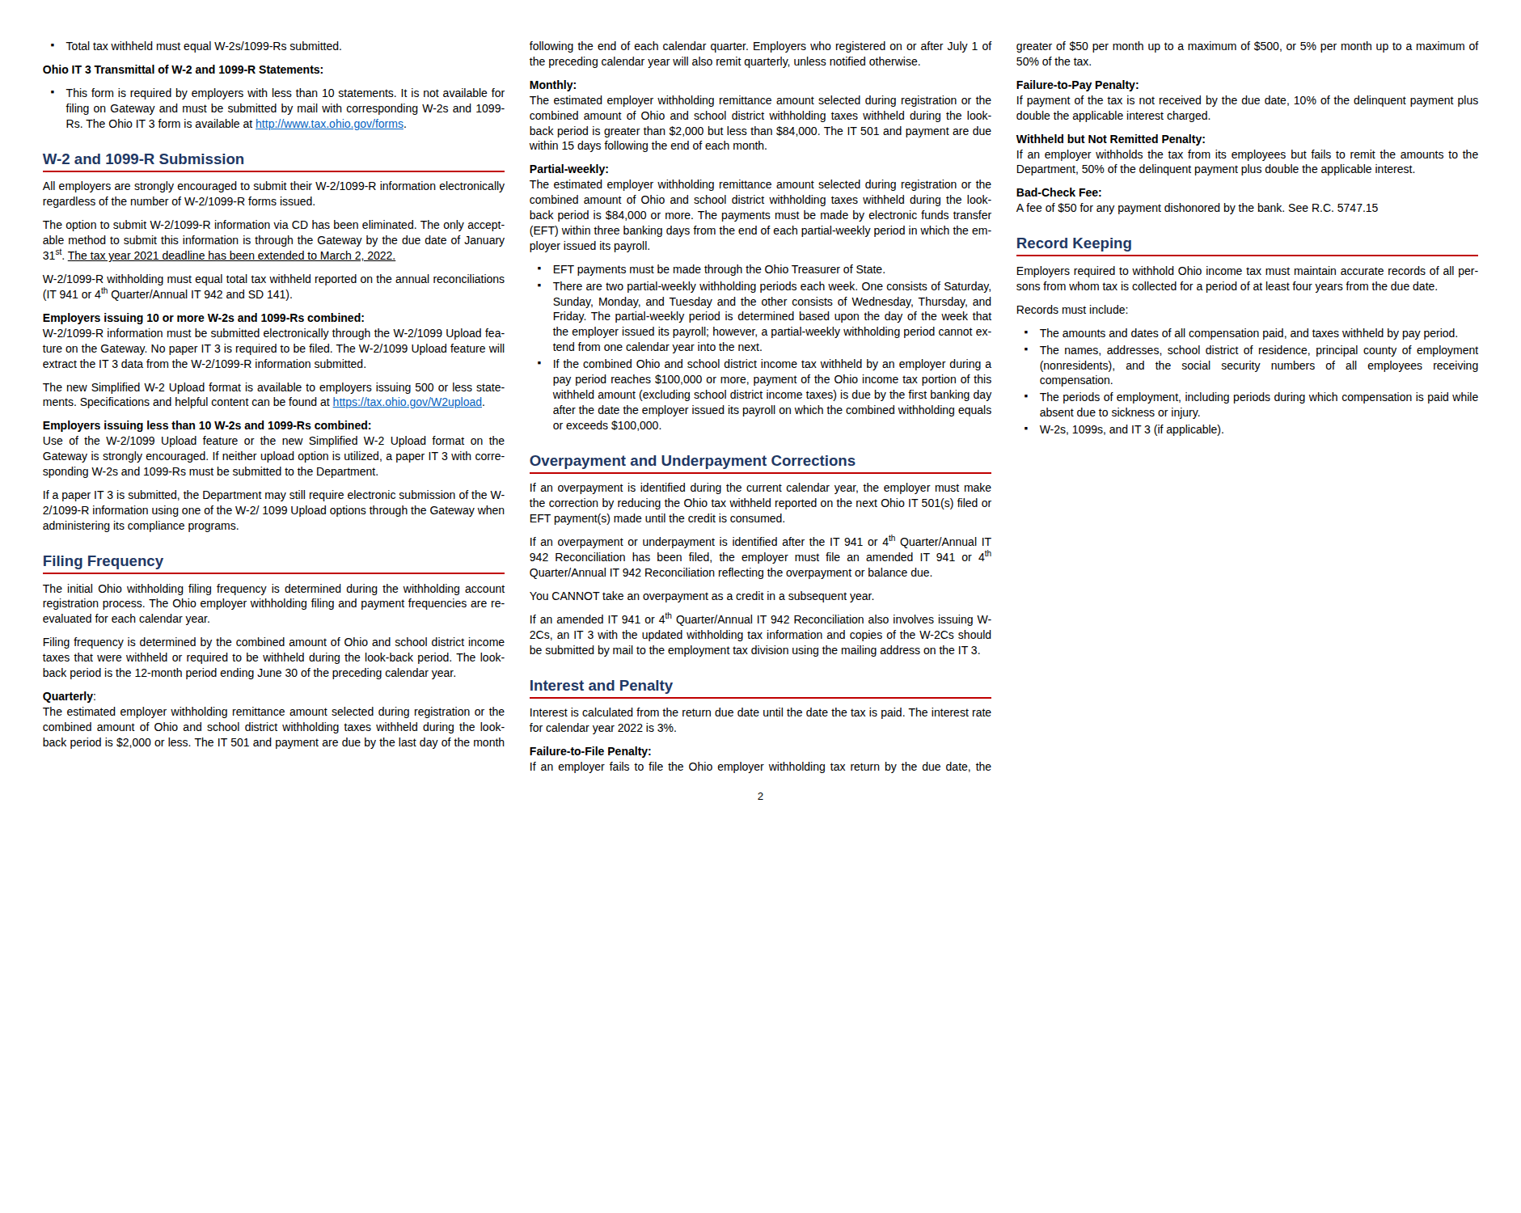Total tax withheld must equal W-2s/1099-Rs submitted.
Ohio IT 3 Transmittal of W-2 and 1099-R Statements:
This form is required by employers with less than 10 statements. It is not available for filing on Gateway and must be submitted by mail with corresponding W-2s and 1099-Rs. The Ohio IT 3 form is available at http://www.tax.ohio.gov/forms.
W-2 and 1099-R Submission
All employers are strongly encouraged to submit their W-2/1099-R information electronically regardless of the number of W-2/1099-R forms issued.
The option to submit W-2/1099-R information via CD has been eliminated. The only acceptable method to submit this information is through the Gateway by the due date of January 31st. The tax year 2021 deadline has been extended to March 2, 2022.
W-2/1099-R withholding must equal total tax withheld reported on the annual reconciliations (IT 941 or 4th Quarter/Annual IT 942 and SD 141).
Employers issuing 10 or more W-2s and 1099-Rs combined:
W-2/1099-R information must be submitted electronically through the W-2/1099 Upload feature on the Gateway. No paper IT 3 is required to be filed. The W-2/1099 Upload feature will extract the IT 3 data from the W-2/1099-R information submitted.
The new Simplified W-2 Upload format is available to employers issuing 500 or less statements. Specifications and helpful content can be found at https://tax.ohio.gov/W2upload.
Employers issuing less than 10 W-2s and 1099-Rs combined:
Use of the W-2/1099 Upload feature or the new Simplified W-2 Upload format on the Gateway is strongly encouraged. If neither upload option is utilized, a paper IT 3 with corresponding W-2s and 1099-Rs must be submitted to the Department.
If a paper IT 3 is submitted, the Department may still require electronic submission of the W-2/1099-R information using one of the W-2/ 1099 Upload options through the Gateway when administering its compliance programs.
Filing Frequency
The initial Ohio withholding filing frequency is determined during the withholding account registration process. The Ohio employer withholding filing and payment frequencies are re-evaluated for each calendar year.
Filing frequency is determined by the combined amount of Ohio and school district income taxes that were withheld or required to be withheld during the look-back period. The look-back period is the 12-month period ending June 30 of the preceding calendar year.
Quarterly:
The estimated employer withholding remittance amount selected during registration or the combined amount of Ohio and school district withholding taxes withheld during the look-back period is $2,000 or less. The IT 501 and payment are due by the last day of the month following the end of each calendar quarter. Employers who registered on or after July 1 of the preceding calendar year will also remit quarterly, unless notified otherwise.
Monthly:
The estimated employer withholding remittance amount selected during registration or the combined amount of Ohio and school district withholding taxes withheld during the look-back period is greater than $2,000 but less than $84,000. The IT 501 and payment are due within 15 days following the end of each month.
Partial-weekly:
The estimated employer withholding remittance amount selected during registration or the combined amount of Ohio and school district withholding taxes withheld during the look-back period is $84,000 or more. The payments must be made by electronic funds transfer (EFT) within three banking days from the end of each partial-weekly period in which the employer issued its payroll.
EFT payments must be made through the Ohio Treasurer of State.
There are two partial-weekly withholding periods each week. One consists of Saturday, Sunday, Monday, and Tuesday and the other consists of Wednesday, Thursday, and Friday. The partial-weekly period is determined based upon the day of the week that the employer issued its payroll; however, a partial-weekly withholding period cannot extend from one calendar year into the next.
If the combined Ohio and school district income tax withheld by an employer during a pay period reaches $100,000 or more, payment of the Ohio income tax portion of this withheld amount (excluding school district income taxes) is due by the first banking day after the date the employer issued its payroll on which the combined withholding equals or exceeds $100,000.
Overpayment and Underpayment Corrections
If an overpayment is identified during the current calendar year, the employer must make the correction by reducing the Ohio tax withheld reported on the next Ohio IT 501(s) filed or EFT payment(s) made until the credit is consumed.
If an overpayment or underpayment is identified after the IT 941 or 4th Quarter/Annual IT 942 Reconciliation has been filed, the employer must file an amended IT 941 or 4th Quarter/Annual IT 942 Reconciliation reflecting the overpayment or balance due.
You CANNOT take an overpayment as a credit in a subsequent year.
If an amended IT 941 or 4th Quarter/Annual IT 942 Reconciliation also involves issuing W-2Cs, an IT 3 with the updated withholding tax information and copies of the W-2Cs should be submitted by mail to the employment tax division using the mailing address on the IT 3.
Interest and Penalty
Interest is calculated from the return due date until the date the tax is paid. The interest rate for calendar year 2022 is 3%.
Failure-to-File Penalty:
If an employer fails to file the Ohio employer withholding tax return by the due date, the greater of $50 per month up to a maximum of $500, or 5% per month up to a maximum of 50% of the tax.
Failure-to-Pay Penalty:
If payment of the tax is not received by the due date, 10% of the delinquent payment plus double the applicable interest charged.
Withheld but Not Remitted Penalty:
If an employer withholds the tax from its employees but fails to remit the amounts to the Department, 50% of the delinquent payment plus double the applicable interest.
Bad-Check Fee:
A fee of $50 for any payment dishonored by the bank. See R.C. 5747.15
Record Keeping
Employers required to withhold Ohio income tax must maintain accurate records of all persons from whom tax is collected for a period of at least four years from the due date.
Records must include:
The amounts and dates of all compensation paid, and taxes withheld by pay period.
The names, addresses, school district of residence, principal county of employment (nonresidents), and the social security numbers of all employees receiving compensation.
The periods of employment, including periods during which compensation is paid while absent due to sickness or injury.
W-2s, 1099s, and IT 3 (if applicable).
2